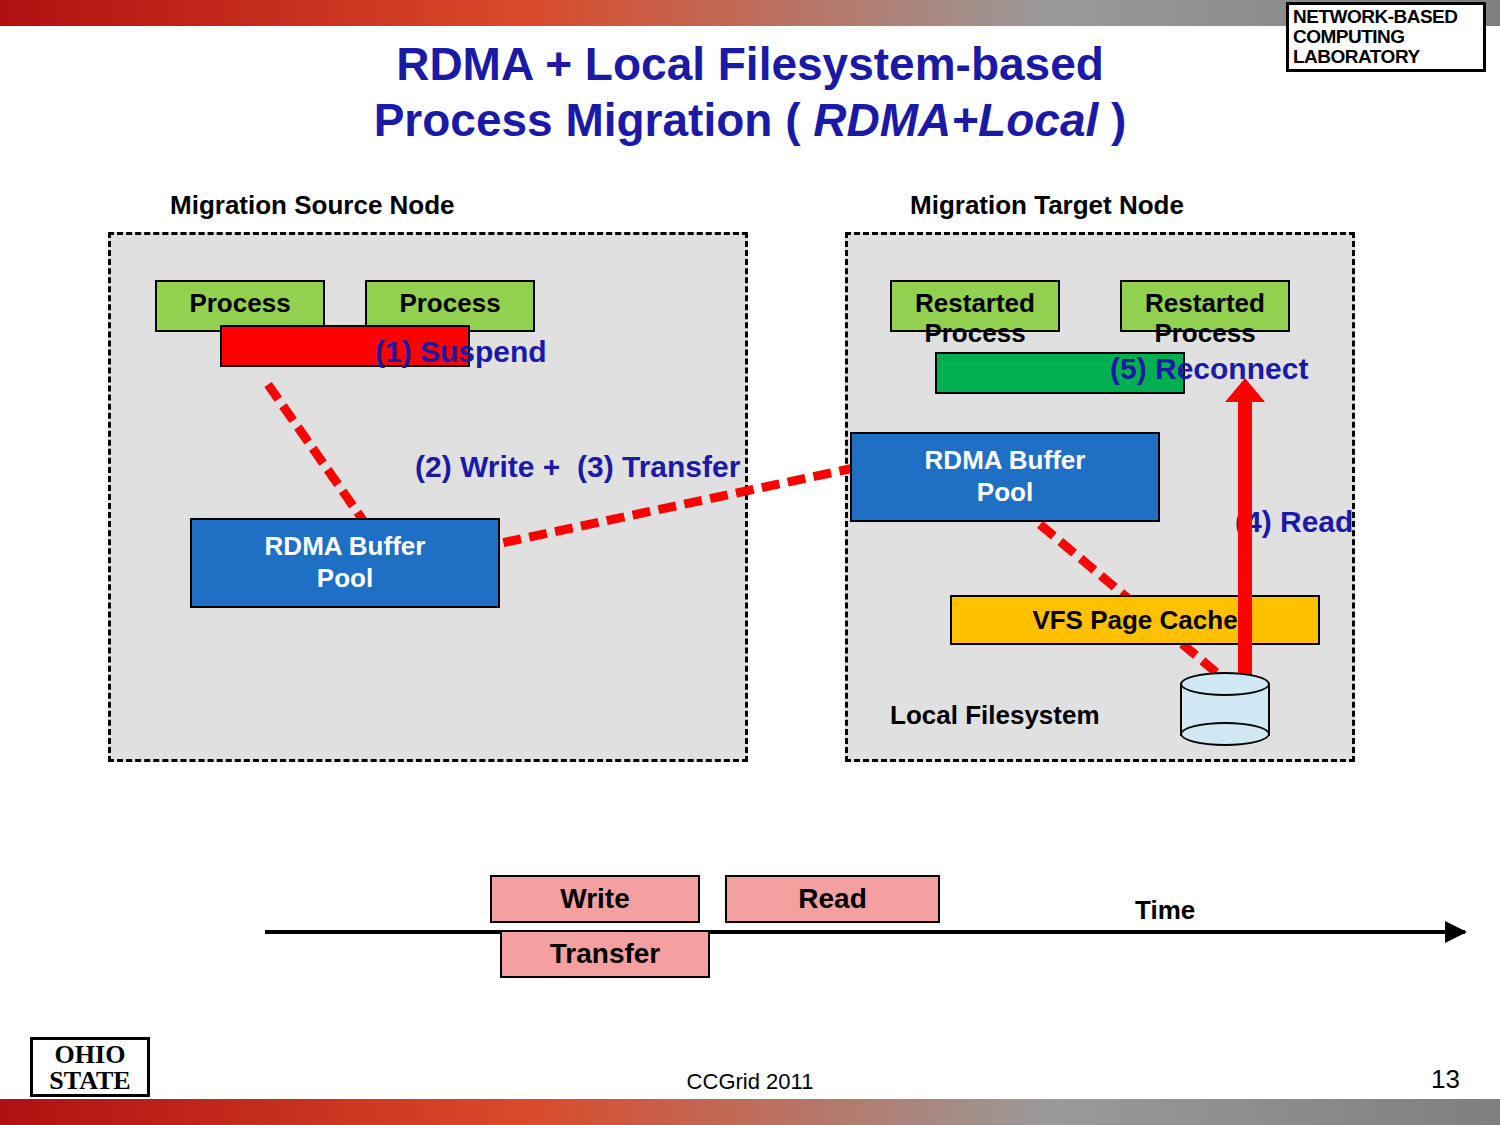NETWORK-BASED
COMPUTING
LABORATORY
RDMA + Local Filesystem-based
Process Migration ( RDMA+Local )
Migration Source Node
Migration Target Node
Process
Process
Restarted
Process
Restarted
Process
(1) Suspend
(5) Reconnect
(2) Write + (3) Transfer
RDMA Buffer
Pool
RDMA Buffer
Pool
(4) Read
VFS Page Cache
Local Filesystem
Time
Write
Read
Transfer
OHIO
STATE
CCGrid 2011
13